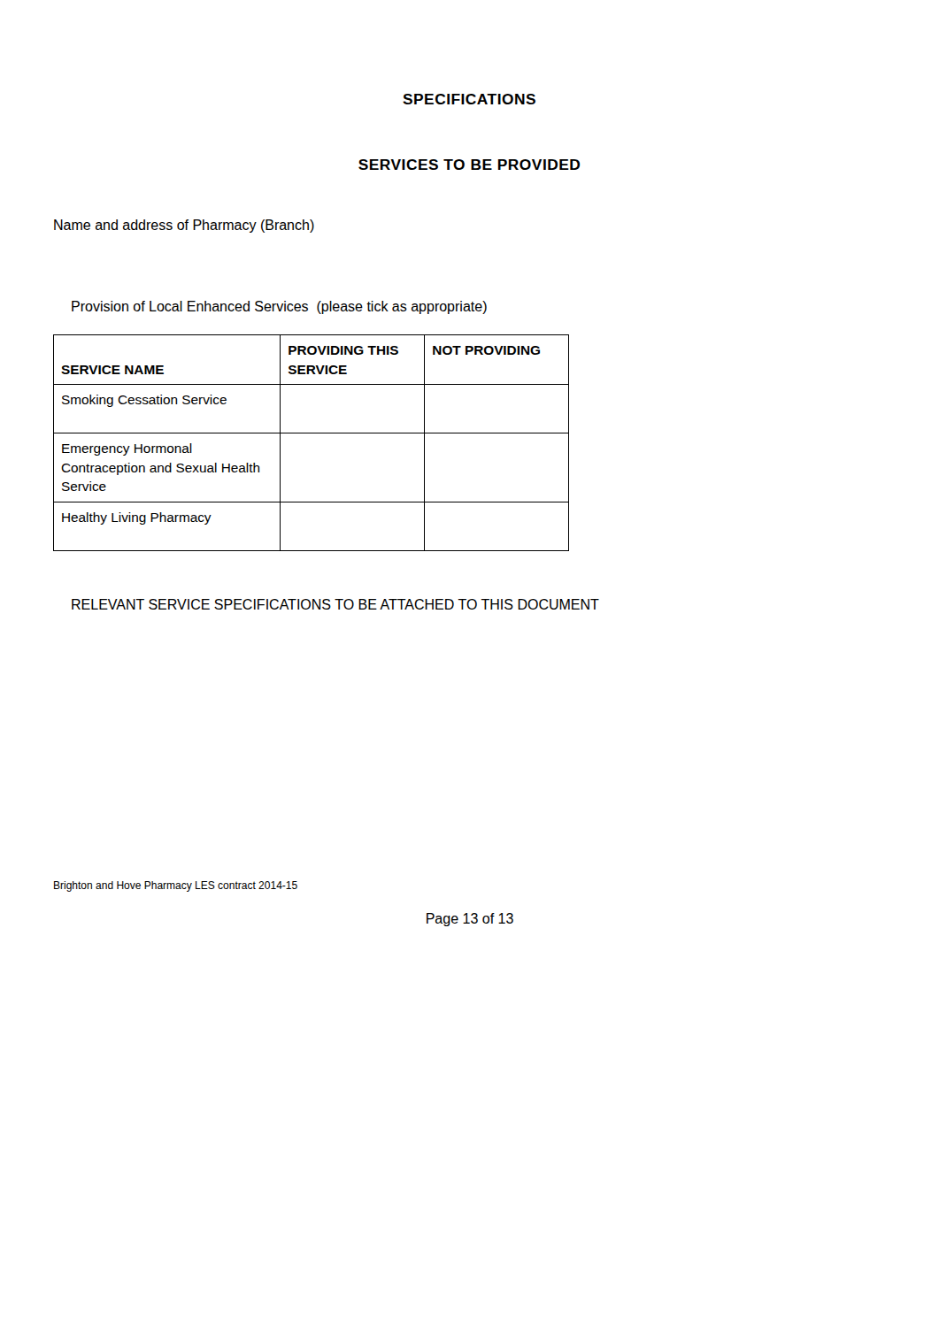SPECIFICATIONS
SERVICES TO BE PROVIDED
Name and address of Pharmacy (Branch)
Provision of Local Enhanced Services (please tick as appropriate)
| SERVICE NAME | PROVIDING THIS SERVICE | NOT PROVIDING |
| --- | --- | --- |
| Smoking Cessation Service | | |
| Emergency Hormonal Contraception and Sexual Health Service | | |
| Healthy Living Pharmacy | | |
RELEVANT SERVICE SPECIFICATIONS TO BE ATTACHED TO THIS DOCUMENT
Brighton and Hove Pharmacy LES contract 2014-15
Page 13 of 13